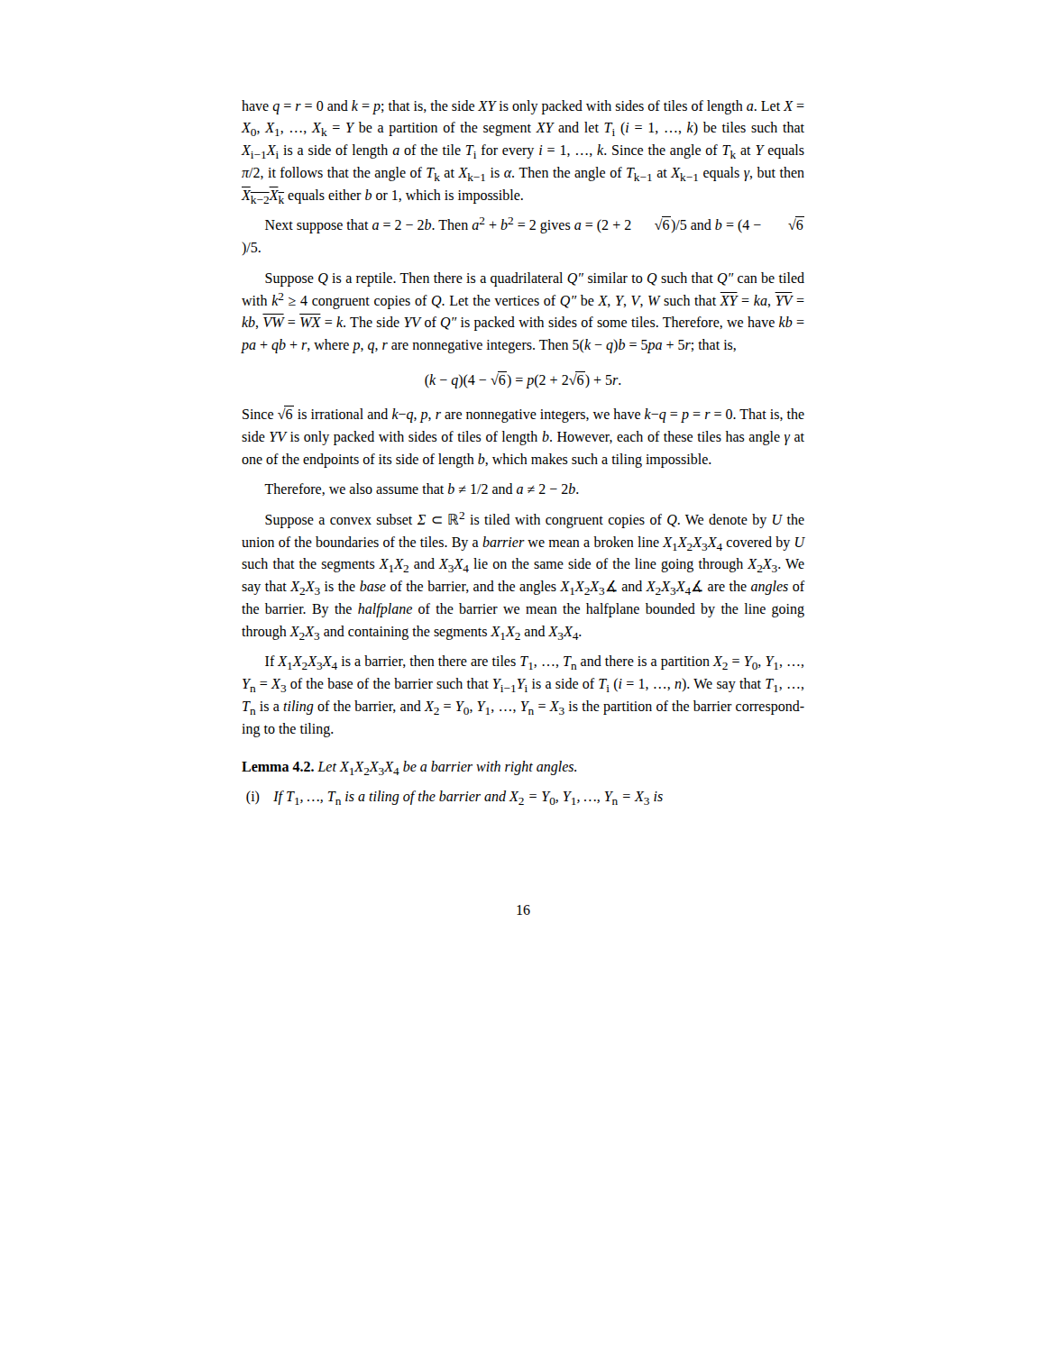have q = r = 0 and k = p; that is, the side XY is only packed with sides of tiles of length a. Let X = X0, X1, …, Xk = Y be a partition of the segment XY and let Ti (i = 1, …, k) be tiles such that Xi−1Xi is a side of length a of the tile Ti for every i = 1, …, k. Since the angle of Tk at Y equals π/2, it follows that the angle of Tk at Xk−1 is α. Then the angle of Tk−1 at Xk−1 equals γ, but then Xk−2Xk equals either b or 1, which is impossible.
Next suppose that a = 2 − 2b. Then a2 + b2 = 2 gives a = (2 + 2√6)/5 and b = (4 − √6)/5.
Suppose Q is a reptile. Then there is a quadrilateral Q″ similar to Q such that Q″ can be tiled with k2 ≥ 4 congruent copies of Q. Let the vertices of Q″ be X, Y, V, W such that XY = ka, YV = kb, VW = WX = k. The side YV of Q″ is packed with sides of some tiles. Therefore, we have kb = pa + qb + r, where p, q, r are nonnegative integers. Then 5(k − q)b = 5pa + 5r; that is,
(k − q)(4 − √6) = p(2 + 2√6) + 5r.
Since √6 is irrational and k−q, p, r are nonnegative integers, we have k−q = p = r = 0. That is, the side YV is only packed with sides of tiles of length b. However, each of these tiles has angle γ at one of the endpoints of its side of length b, which makes such a tiling impossible.
Therefore, we also assume that b ≠ 1/2 and a ≠ 2 − 2b.
Suppose a convex subset Σ ⊂ ℝ2 is tiled with congruent copies of Q. We denote by U the union of the boundaries of the tiles. By a barrier we mean a broken line X1X2X3X4 covered by U such that the segments X1X2 and X3X4 lie on the same side of the line going through X2X3. We say that X2X3 is the base of the barrier, and the angles X1X2X3∡ and X2X3X4∡ are the angles of the barrier. By the halfplane of the barrier we mean the halfplane bounded by the line going through X2X3 and containing the segments X1X2 and X3X4.
If X1X2X3X4 is a barrier, then there are tiles T1, …, Tn and there is a partition X2 = Y0, Y1, …, Yn = X3 of the base of the barrier such that Yi−1Yi is a side of Ti (i = 1, …, n). We say that T1, …, Tn is a tiling of the barrier, and X2 = Y0, Y1, …, Yn = X3 is the partition of the barrier corresponding to the tiling.
Lemma 4.2. Let X1X2X3X4 be a barrier with right angles.
(i) If T1, …, Tn is a tiling of the barrier and X2 = Y0, Y1, …, Yn = X3 is
16